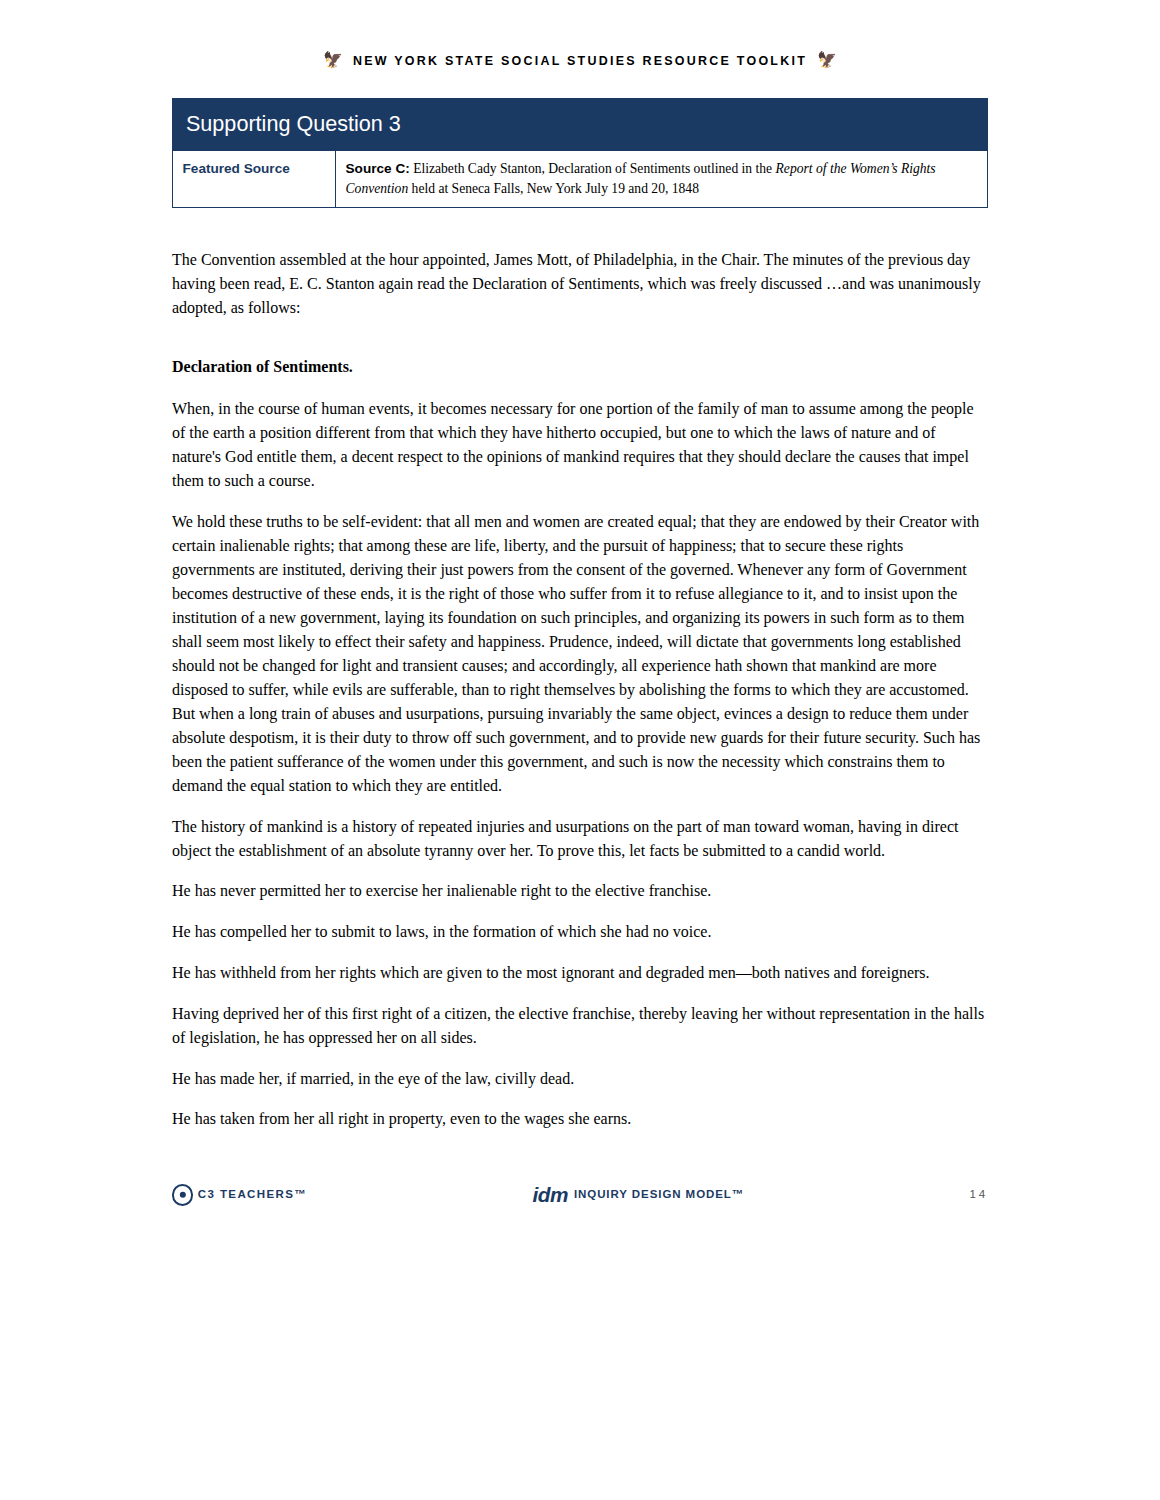🦅NEW YORK STATE SOCIAL STUDIES RESOURCE TOOLKIT🦅
Supporting Question 3
| Featured Source | Source C: Elizabeth Cady Stanton, Declaration of Sentiments outlined in the Report of the Women’s Rights Convention held at Seneca Falls, New York July 19 and 20, 1848 |
The Convention assembled at the hour appointed, James Mott, of Philadelphia, in the Chair. The minutes of the previous day having been read, E. C. Stanton again read the Declaration of Sentiments, which was freely discussed …and was unanimously adopted, as follows:
Declaration of Sentiments.
When, in the course of human events, it becomes necessary for one portion of the family of man to assume among the people of the earth a position different from that which they have hitherto occupied, but one to which the laws of nature and of nature's God entitle them, a decent respect to the opinions of mankind requires that they should declare the causes that impel them to such a course.
We hold these truths to be self-evident: that all men and women are created equal; that they are endowed by their Creator with certain inalienable rights; that among these are life, liberty, and the pursuit of happiness; that to secure these rights governments are instituted, deriving their just powers from the consent of the governed. Whenever any form of Government becomes destructive of these ends, it is the right of those who suffer from it to refuse allegiance to it, and to insist upon the institution of a new government, laying its foundation on such principles, and organizing its powers in such form as to them shall seem most likely to effect their safety and happiness. Prudence, indeed, will dictate that governments long established should not be changed for light and transient causes; and accordingly, all experience hath shown that mankind are more disposed to suffer, while evils are sufferable, than to right themselves by abolishing the forms to which they are accustomed. But when a long train of abuses and usurpations, pursuing invariably the same object, evinces a design to reduce them under absolute despotism, it is their duty to throw off such government, and to provide new guards for their future security. Such has been the patient sufferance of the women under this government, and such is now the necessity which constrains them to demand the equal station to which they are entitled.
The history of mankind is a history of repeated injuries and usurpations on the part of man toward woman, having in direct object the establishment of an absolute tyranny over her. To prove this, let facts be submitted to a candid world.
He has never permitted her to exercise her inalienable right to the elective franchise.
He has compelled her to submit to laws, in the formation of which she had no voice.
He has withheld from her rights which are given to the most ignorant and degraded men—both natives and foreigners.
Having deprived her of this first right of a citizen, the elective franchise, thereby leaving her without representation in the halls of legislation, he has oppressed her on all sides.
He has made her, if married, in the eye of the law, civilly dead.
He has taken from her all right in property, even to the wages she earns.
C3 TEACHERS™
idm INQUIRY DESIGN MODEL™
14